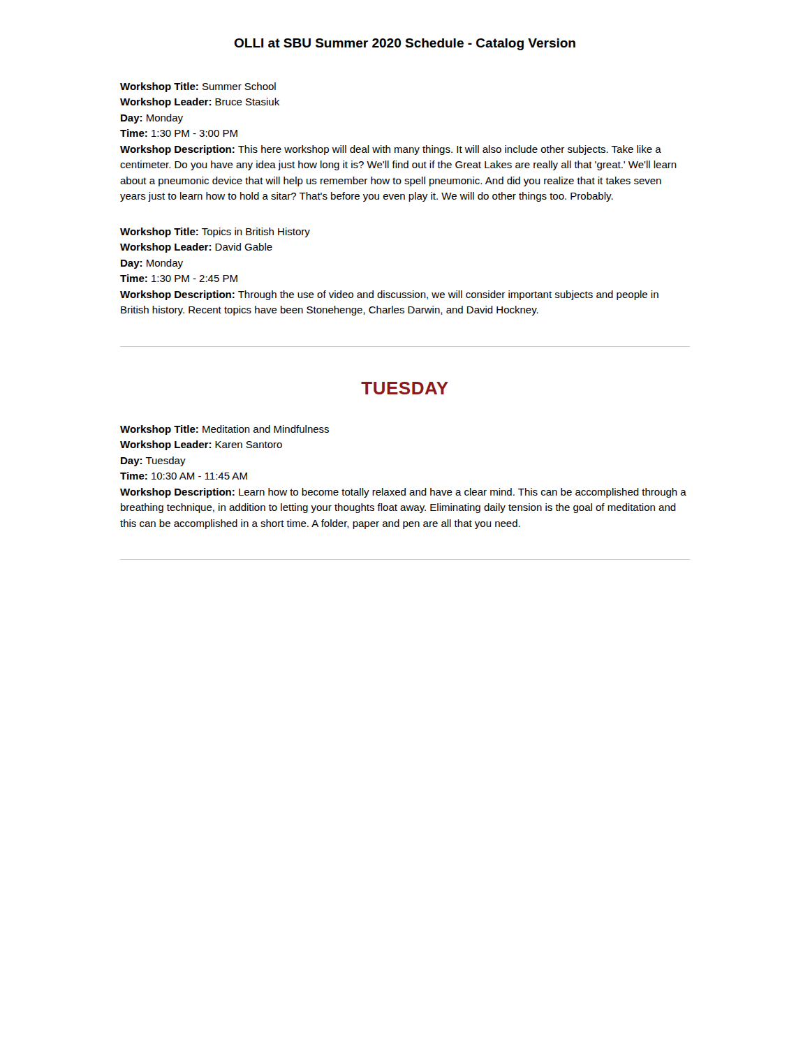OLLI at SBU Summer 2020 Schedule - Catalog Version
Workshop Title: Summer School
Workshop Leader: Bruce Stasiuk
Day: Monday
Time: 1:30 PM - 3:00 PM
Workshop Description: This here workshop will deal with many things. It will also include other subjects. Take like a centimeter. Do you have any idea just how long it is? We'll find out if the Great Lakes are really all that 'great.' We'll learn about a pneumonic device that will help us remember how to spell pneumonic. And did you realize that it takes seven years just to learn how to hold a sitar? That's before you even play it. We will do other things too. Probably.
Workshop Title: Topics in British History
Workshop Leader: David Gable
Day: Monday
Time: 1:30 PM - 2:45 PM
Workshop Description: Through the use of video and discussion, we will consider important subjects and people in British history. Recent topics have been Stonehenge, Charles Darwin, and David Hockney.
TUESDAY
Workshop Title: Meditation and Mindfulness
Workshop Leader: Karen Santoro
Day: Tuesday
Time: 10:30 AM - 11:45 AM
Workshop Description: Learn how to become totally relaxed and have a clear mind. This can be accomplished through a breathing technique, in addition to letting your thoughts float away. Eliminating daily tension is the goal of meditation and this can be accomplished in a short time. A folder, paper and pen are all that you need.